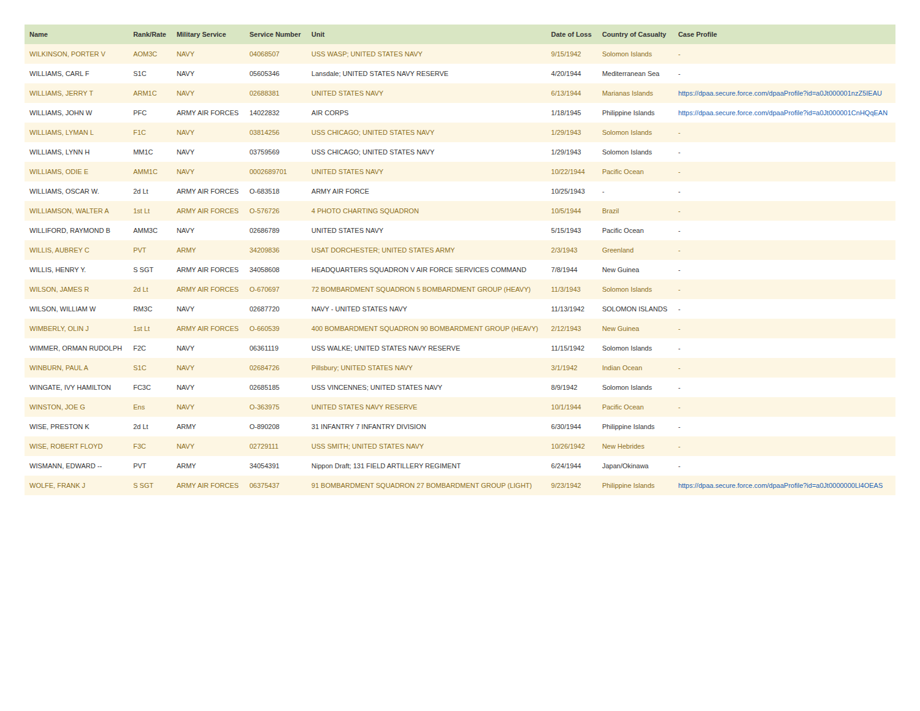| Name | Rank/Rate | Military Service | Service Number | Unit | Date of Loss | Country of Casualty | Case Profile |
| --- | --- | --- | --- | --- | --- | --- | --- |
| WILKINSON, PORTER V | AOM3C | NAVY | 04068507 | USS WASP; UNITED STATES NAVY | 9/15/1942 | Solomon Islands | - |
| WILLIAMS, CARL F | S1C | NAVY | 05605346 | Lansdale; UNITED STATES NAVY RESERVE | 4/20/1944 | Mediterranean Sea | - |
| WILLIAMS, JERRY T | ARM1C | NAVY | 02688381 | UNITED STATES NAVY | 6/13/1944 | Marianas Islands | https://dpaa.secure.force.com/dpaaProfile?id=a0Jt000001nzZ5IEAU |
| WILLIAMS, JOHN W | PFC | ARMY AIR FORCES | 14022832 | AIR CORPS | 1/18/1945 | Philippine Islands | https://dpaa.secure.force.com/dpaaProfile?id=a0Jt000001CnHQqEAN |
| WILLIAMS, LYMAN L | F1C | NAVY | 03814256 | USS CHICAGO; UNITED STATES NAVY | 1/29/1943 | Solomon Islands | - |
| WILLIAMS, LYNN H | MM1C | NAVY | 03759569 | USS CHICAGO; UNITED STATES NAVY | 1/29/1943 | Solomon Islands | - |
| WILLIAMS, ODIE E | AMM1C | NAVY | 0002689701 | UNITED STATES NAVY | 10/22/1944 | Pacific Ocean | - |
| WILLIAMS, OSCAR W. | 2d Lt | ARMY AIR FORCES | O-683518 | ARMY AIR FORCE | 10/25/1943 | - | - |
| WILLIAMSON, WALTER A | 1st Lt | ARMY AIR FORCES | O-576726 | 4 PHOTO CHARTING SQUADRON | 10/5/1944 | Brazil | - |
| WILLIFORD, RAYMOND B | AMM3C | NAVY | 02686789 | UNITED STATES NAVY | 5/15/1943 | Pacific Ocean | - |
| WILLIS, AUBREY C | PVT | ARMY | 34209836 | USAT DORCHESTER; UNITED STATES ARMY | 2/3/1943 | Greenland | - |
| WILLIS, HENRY Y. | S SGT | ARMY AIR FORCES | 34058608 | HEADQUARTERS SQUADRON V AIR FORCE SERVICES COMMAND | 7/8/1944 | New Guinea | - |
| WILSON, JAMES R | 2d Lt | ARMY AIR FORCES | O-670697 | 72 BOMBARDMENT SQUADRON 5 BOMBARDMENT GROUP (HEAVY) | 11/3/1943 | Solomon Islands | - |
| WILSON, WILLIAM W | RM3C | NAVY | 02687720 | NAVY - UNITED STATES NAVY | 11/13/1942 | SOLOMON ISLANDS | - |
| WIMBERLY, OLIN J | 1st Lt | ARMY AIR FORCES | O-660539 | 400 BOMBARDMENT SQUADRON 90 BOMBARDMENT GROUP (HEAVY) | 2/12/1943 | New Guinea | - |
| WIMMER, ORMAN RUDOLPH | F2C | NAVY | 06361119 | USS WALKE; UNITED STATES NAVY RESERVE | 11/15/1942 | Solomon Islands | - |
| WINBURN, PAUL A | S1C | NAVY | 02684726 | Pillsbury; UNITED STATES NAVY | 3/1/1942 | Indian Ocean | - |
| WINGATE, IVY HAMILTON | FC3C | NAVY | 02685185 | USS VINCENNES; UNITED STATES NAVY | 8/9/1942 | Solomon Islands | - |
| WINSTON, JOE G | Ens | NAVY | O-363975 | UNITED STATES NAVY RESERVE | 10/1/1944 | Pacific Ocean | - |
| WISE, PRESTON K | 2d Lt | ARMY | O-890208 | 31 INFANTRY 7 INFANTRY DIVISION | 6/30/1944 | Philippine Islands | - |
| WISE, ROBERT FLOYD | F3C | NAVY | 02729111 | USS SMITH; UNITED STATES NAVY | 10/26/1942 | New Hebrides | - |
| WISMANN, EDWARD -- | PVT | ARMY | 34054391 | Nippon Draft; 131 FIELD ARTILLERY REGIMENT | 6/24/1944 | Japan/Okinawa | - |
| WOLFE, FRANK J | S SGT | ARMY AIR FORCES | 06375437 | 91 BOMBARDMENT SQUADRON 27 BOMBARDMENT GROUP (LIGHT) | 9/23/1942 | Philippine Islands | https://dpaa.secure.force.com/dpaaProfile?id=a0Jt0000000Ll4OEAS |